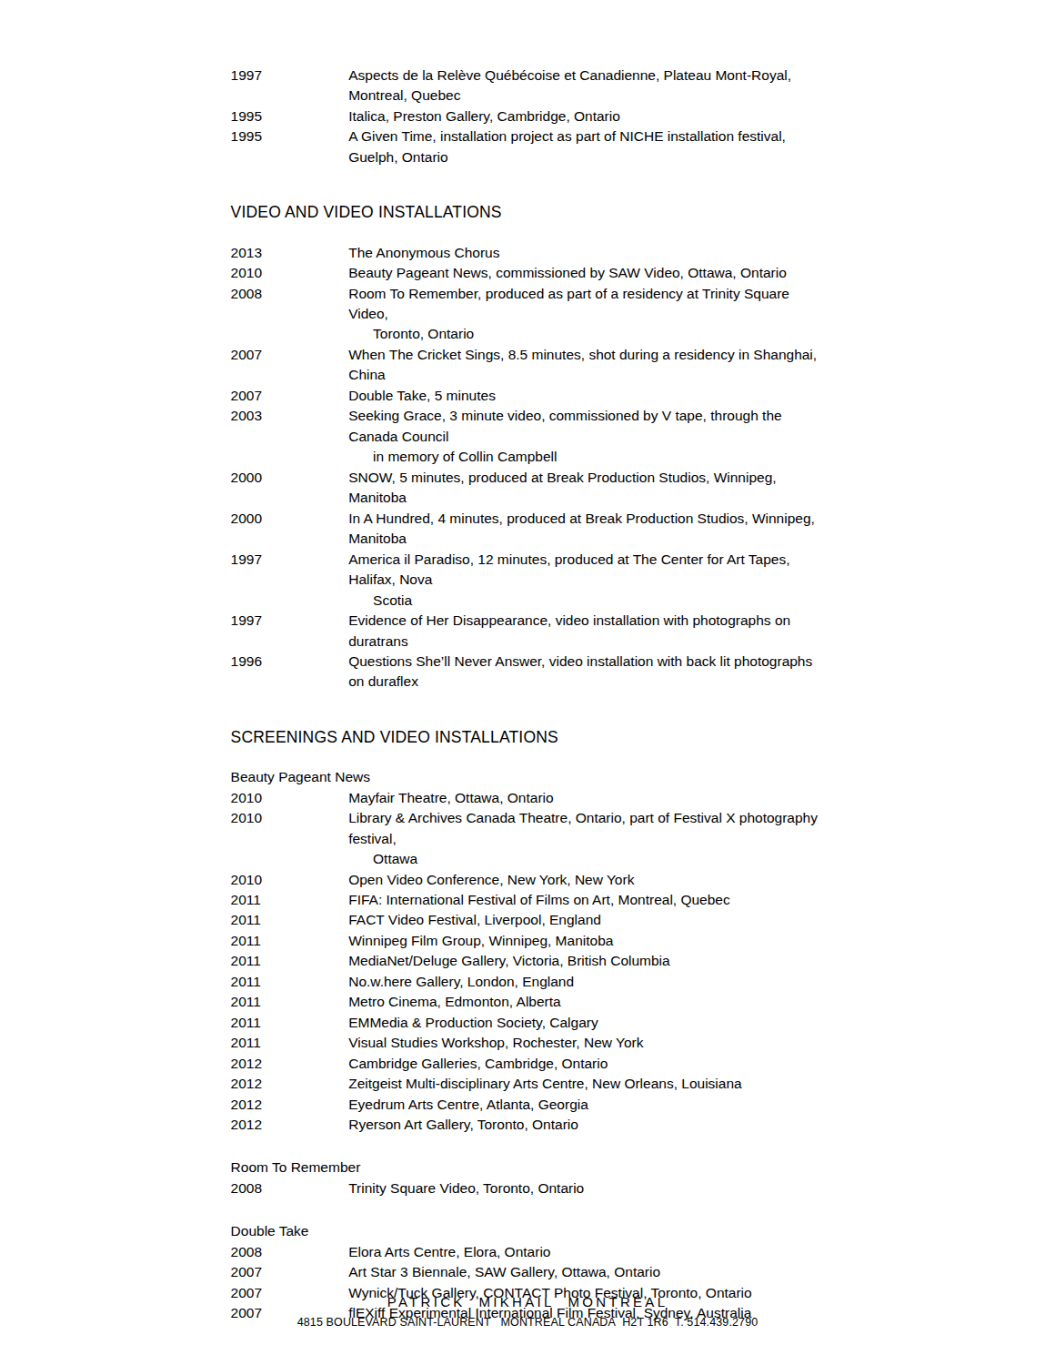1997
Aspects de la Relève Québécoise et Canadienne, Plateau Mont-Royal, Montreal, Quebec
1995
Italica, Preston Gallery, Cambridge, Ontario
1995
A Given Time, installation project as part of NICHE installation festival, Guelph, Ontario
VIDEO AND VIDEO INSTALLATIONS
2013
The Anonymous Chorus
2010
Beauty Pageant News, commissioned by SAW Video, Ottawa, Ontario
2008
Room To Remember, produced as part of a residency at Trinity Square Video,Toronto, Ontario
2007
When The Cricket Sings, 8.5 minutes, shot during a residency in Shanghai, China
2007
Double Take, 5 minutes
2003
Seeking Grace, 3 minute video, commissioned by V tape, through the Canada Councilin memory of Collin Campbell
2000
SNOW, 5 minutes, produced at Break Production Studios, Winnipeg, Manitoba
2000
In A Hundred, 4 minutes, produced at Break Production Studios, Winnipeg, Manitoba
1997
America il Paradiso, 12 minutes, produced at The Center for Art Tapes, Halifax, NovaScotia
1997
Evidence of Her Disappearance, video installation with photographs on duratrans
1996
Questions She’ll Never Answer, video installation with back lit photographs on duraflex
SCREENINGS AND VIDEO INSTALLATIONS
Beauty Pageant News
2010
Mayfair Theatre, Ottawa, Ontario
2010
Library & Archives Canada Theatre, Ontario, part of Festival X photography festival,Ottawa
2010
Open Video Conference, New York, New York
2011
FIFA: International Festival of Films on Art, Montreal, Quebec
2011
FACT Video Festival, Liverpool, England
2011
Winnipeg Film Group, Winnipeg, Manitoba
2011
MediaNet/Deluge Gallery, Victoria, British Columbia
2011
No.w.here Gallery, London, England
2011
Metro Cinema, Edmonton, Alberta
2011
EMMedia & Production Society, Calgary
2011
Visual Studies Workshop, Rochester, New York
2012
Cambridge Galleries, Cambridge, Ontario
2012
Zeitgeist Multi-disciplinary Arts Centre, New Orleans, Louisiana
2012
Eyedrum Arts Centre, Atlanta, Georgia
2012
Ryerson Art Gallery, Toronto, Ontario
Room To Remember
2008
Trinity Square Video, Toronto, Ontario
Double Take
2008
Elora Arts Centre, Elora, Ontario
2007
Art Star 3 Biennale, SAW Gallery, Ottawa, Ontario
2007
Wynick/Tuck Gallery, CONTACT Photo Festival, Toronto, Ontario
2007
flEXiff Experimental International Film Festival, Sydney, Australia
PATRICK MIKHAIL MONTRÉAL
4815 BOULEVARD SAINT-LAURENT MONTRÉAL CANADA H2T 1R6 T. 514.439.2790